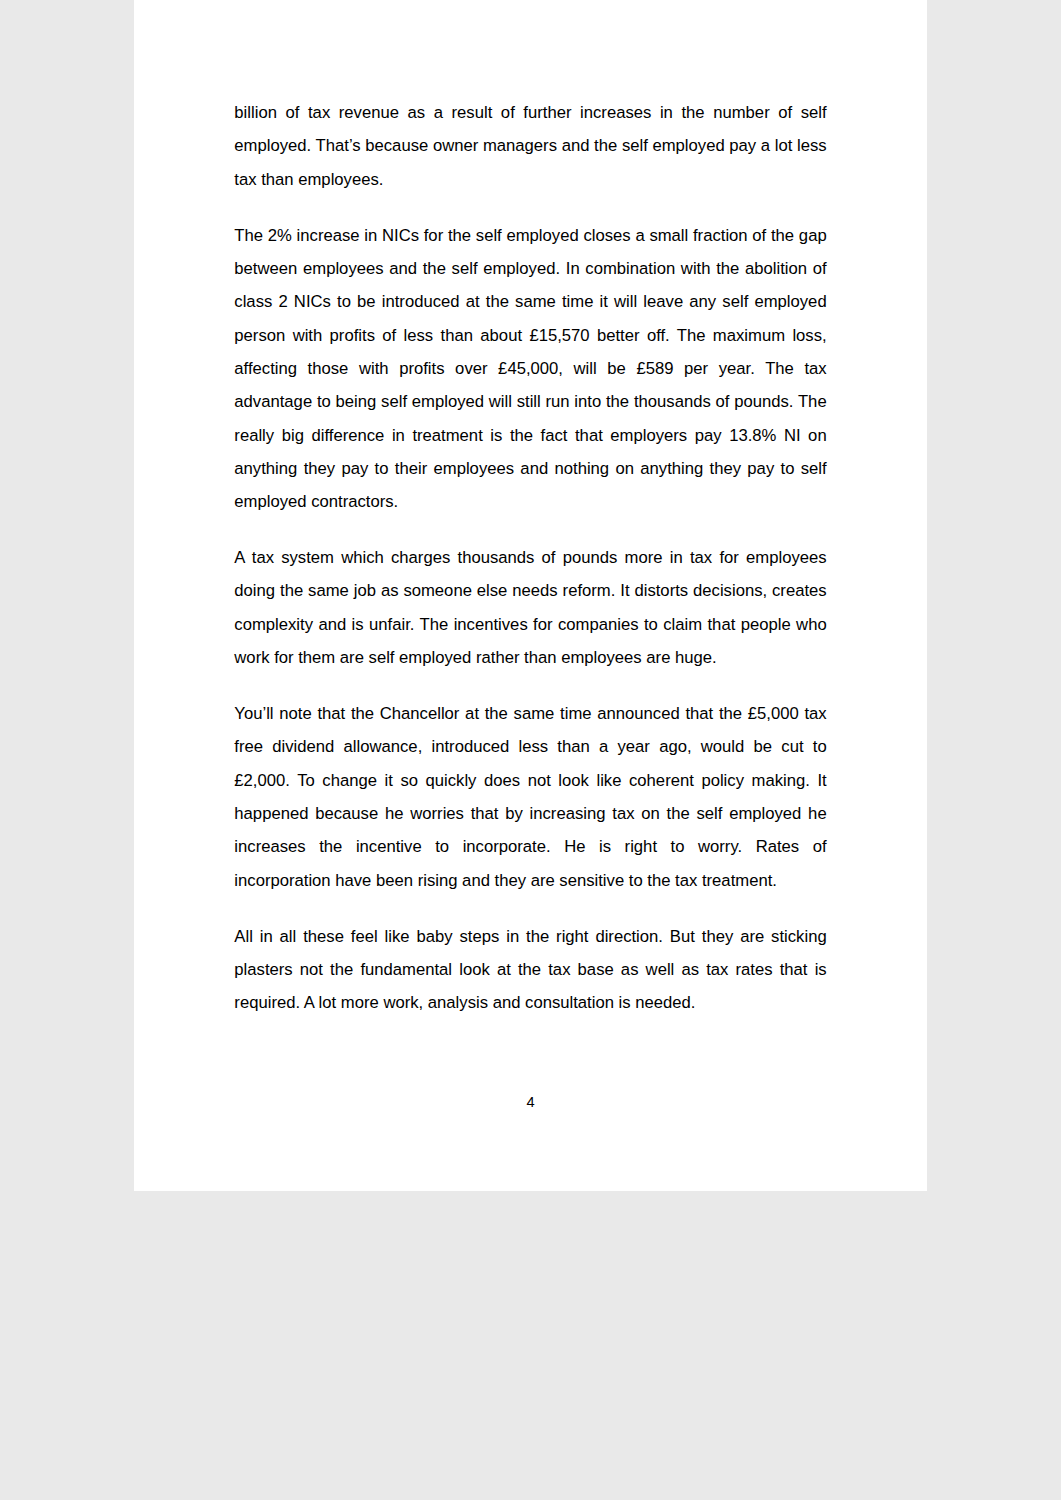billion of tax revenue as a result of further increases in the number of self employed. That’s because owner managers and the self employed pay a lot less tax than employees.
The 2% increase in NICs for the self employed closes a small fraction of the gap between employees and the self employed. In combination with the abolition of class 2 NICs to be introduced at the same time it will leave any self employed person with profits of less than about £15,570 better off. The maximum loss, affecting those with profits over £45,000, will be £589 per year. The tax advantage to being self employed will still run into the thousands of pounds. The really big difference in treatment is the fact that employers pay 13.8% NI on anything they pay to their employees and nothing on anything they pay to self employed contractors.
A tax system which charges thousands of pounds more in tax for employees doing the same job as someone else needs reform. It distorts decisions, creates complexity and is unfair. The incentives for companies to claim that people who work for them are self employed rather than employees are huge.
You’ll note that the Chancellor at the same time announced that the £5,000 tax free dividend allowance, introduced less than a year ago, would be cut to £2,000. To change it so quickly does not look like coherent policy making. It happened because he worries that by increasing tax on the self employed he increases the incentive to incorporate. He is right to worry. Rates of incorporation have been rising and they are sensitive to the tax treatment.
All in all these feel like baby steps in the right direction. But they are sticking plasters not the fundamental look at the tax base as well as tax rates that is required. A lot more work, analysis and consultation is needed.
4